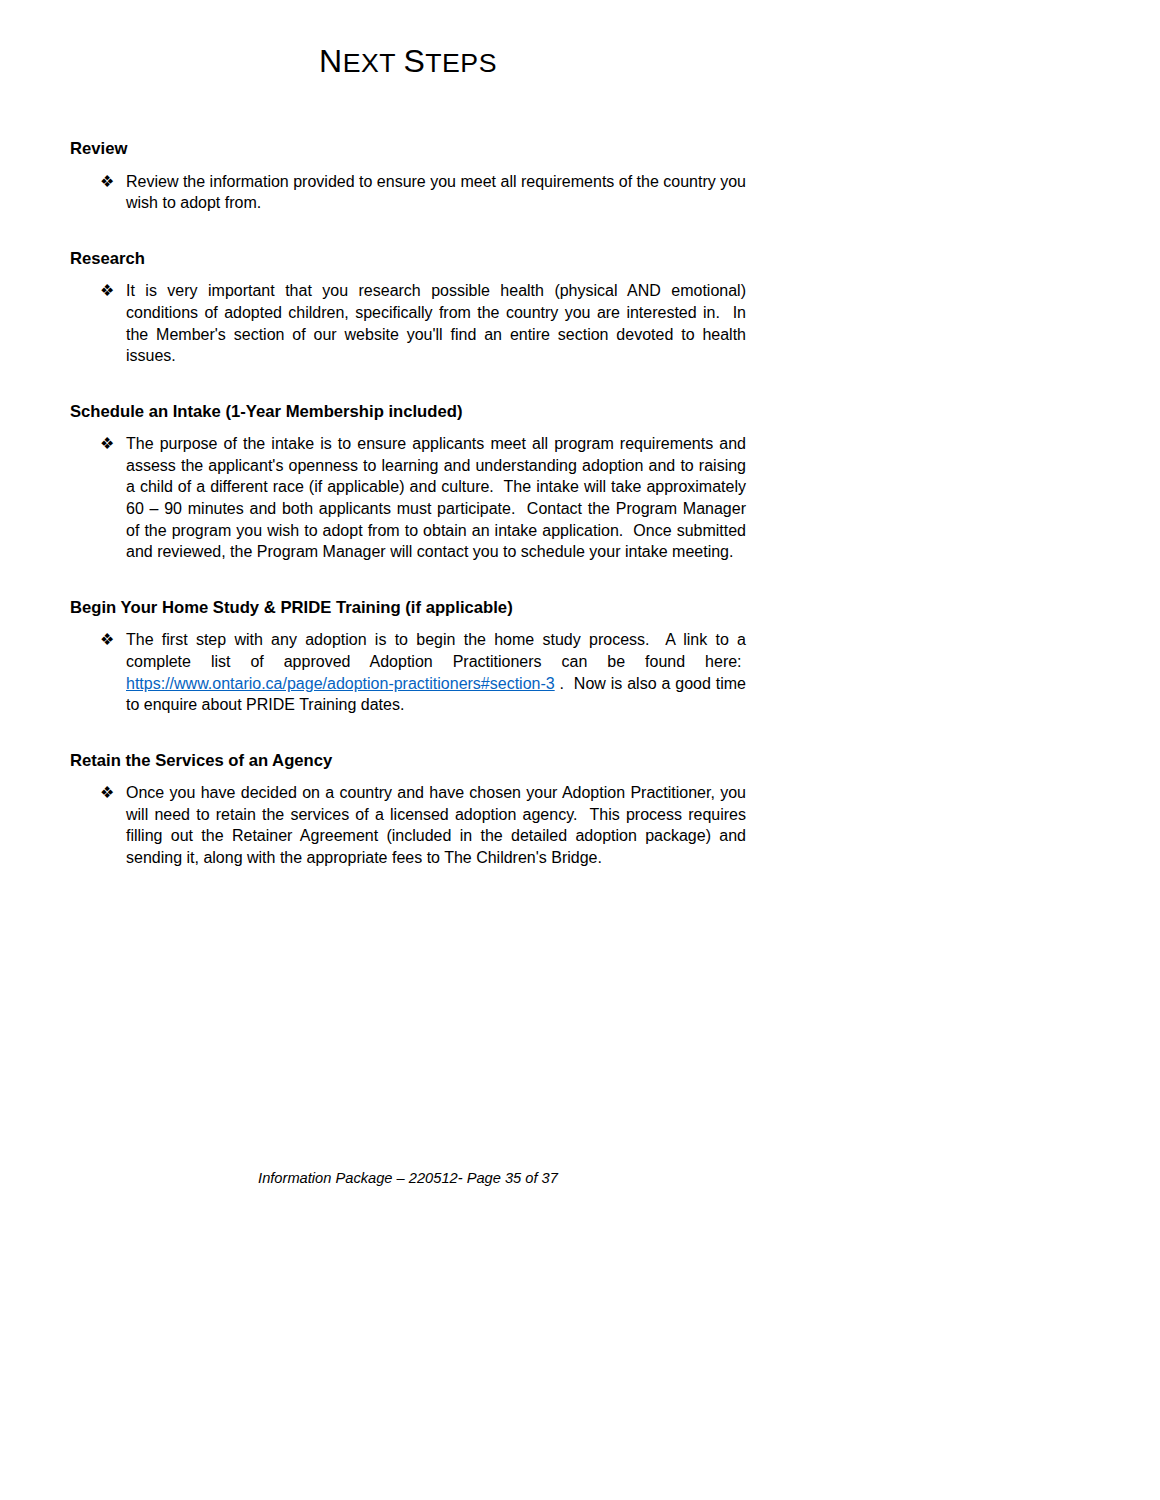Next Steps
Review
Review the information provided to ensure you meet all requirements of the country you wish to adopt from.
Research
It is very important that you research possible health (physical AND emotional) conditions of adopted children, specifically from the country you are interested in. In the Member's section of our website you'll find an entire section devoted to health issues.
Schedule an Intake (1-Year Membership included)
The purpose of the intake is to ensure applicants meet all program requirements and assess the applicant's openness to learning and understanding adoption and to raising a child of a different race (if applicable) and culture. The intake will take approximately 60 – 90 minutes and both applicants must participate. Contact the Program Manager of the program you wish to adopt from to obtain an intake application. Once submitted and reviewed, the Program Manager will contact you to schedule your intake meeting.
Begin Your Home Study & PRIDE Training (if applicable)
The first step with any adoption is to begin the home study process. A link to a complete list of approved Adoption Practitioners can be found here: https://www.ontario.ca/page/adoption-practitioners#section-3 . Now is also a good time to enquire about PRIDE Training dates.
Retain the Services of an Agency
Once you have decided on a country and have chosen your Adoption Practitioner, you will need to retain the services of a licensed adoption agency. This process requires filling out the Retainer Agreement (included in the detailed adoption package) and sending it, along with the appropriate fees to The Children's Bridge.
Information Package – 220512- Page 35 of 37